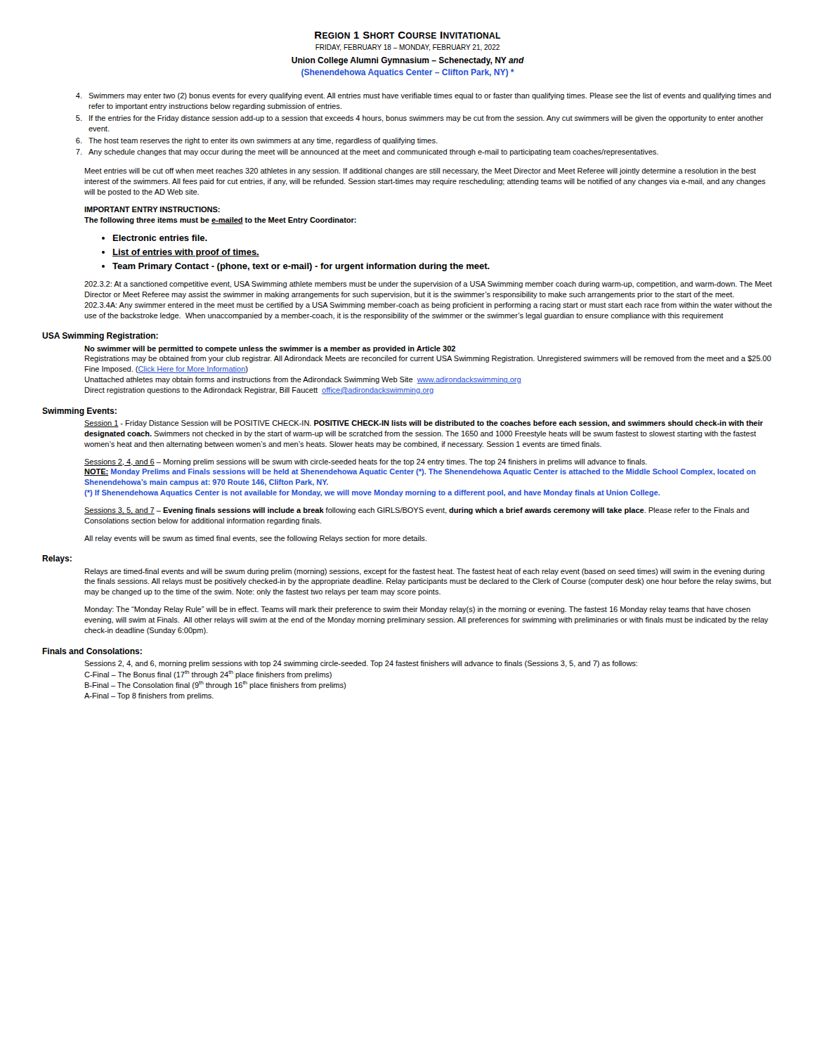REGION 1 SHORT COURSE INVITATIONAL
FRIDAY, FEBRUARY 18 – MONDAY, FEBRUARY 21, 2022
Union College Alumni Gymnasium – Schenectady, NY and
(Shenendehowa Aquatics Center – Clifton Park, NY) *
Swimmers may enter two (2) bonus events for every qualifying event. All entries must have verifiable times equal to or faster than qualifying times. Please see the list of events and qualifying times and refer to important entry instructions below regarding submission of entries.
If the entries for the Friday distance session add-up to a session that exceeds 4 hours, bonus swimmers may be cut from the session. Any cut swimmers will be given the opportunity to enter another event.
The host team reserves the right to enter its own swimmers at any time, regardless of qualifying times.
Any schedule changes that may occur during the meet will be announced at the meet and communicated through e-mail to participating team coaches/representatives.
Meet entries will be cut off when meet reaches 320 athletes in any session. If additional changes are still necessary, the Meet Director and Meet Referee will jointly determine a resolution in the best interest of the swimmers. All fees paid for cut entries, if any, will be refunded. Session start-times may require rescheduling; attending teams will be notified of any changes via e-mail, and any changes will be posted to the AD Web site.
IMPORTANT ENTRY INSTRUCTIONS:
The following three items must be e-mailed to the Meet Entry Coordinator:
Electronic entries file.
List of entries with proof of times.
Team Primary Contact - (phone, text or e-mail) - for urgent information during the meet.
202.3.2: At a sanctioned competitive event, USA Swimming athlete members must be under the supervision of a USA Swimming member coach during warm-up, competition, and warm-down. The Meet Director or Meet Referee may assist the swimmer in making arrangements for such supervision, but it is the swimmer’s responsibility to make such arrangements prior to the start of the meet.
202.3.4A: Any swimmer entered in the meet must be certified by a USA Swimming member-coach as being proficient in performing a racing start or must start each race from within the water without the use of the backstroke ledge. When unaccompanied by a member-coach, it is the responsibility of the swimmer or the swimmer’s legal guardian to ensure compliance with this requirement
USA Swimming Registration:
No swimmer will be permitted to compete unless the swimmer is a member as provided in Article 302
Registrations may be obtained from your club registrar. All Adirondack Meets are reconciled for current USA Swimming Registration. Unregistered swimmers will be removed from the meet and a $25.00 Fine Imposed. (Click Here for More Information)
Unattached athletes may obtain forms and instructions from the Adirondack Swimming Web Site www.adirondackswimming.org
Direct registration questions to the Adirondack Registrar, Bill Faucett office@adirondackswimming.org
Swimming Events:
Session 1 - Friday Distance Session will be POSITIVE CHECK-IN. POSITIVE CHECK-IN lists will be distributed to the coaches before each session, and swimmers should check-in with their designated coach. Swimmers not checked in by the start of warm-up will be scratched from the session. The 1650 and 1000 Freestyle heats will be swum fastest to slowest starting with the fastest women’s heat and then alternating between women’s and men’s heats. Slower heats may be combined, if necessary. Session 1 events are timed finals.
Sessions 2, 4, and 6 – Morning prelim sessions will be swum with circle-seeded heats for the top 24 entry times. The top 24 finishers in prelims will advance to finals.
NOTE: Monday Prelims and Finals sessions will be held at Shenendehowa Aquatic Center (*). The Shenendehowa Aquatic Center is attached to the Middle School Complex, located on Shenendehowa’s main campus at: 970 Route 146, Clifton Park, NY.
(*) If Shenendehowa Aquatics Center is not available for Monday, we will move Monday morning to a different pool, and have Monday finals at Union College.
Sessions 3, 5, and 7 – Evening finals sessions will include a break following each GIRLS/BOYS event, during which a brief awards ceremony will take place. Please refer to the Finals and Consolations section below for additional information regarding finals.
All relay events will be swum as timed final events, see the following Relays section for more details.
Relays:
Relays are timed-final events and will be swum during prelim (morning) sessions, except for the fastest heat. The fastest heat of each relay event (based on seed times) will swim in the evening during the finals sessions. All relays must be positively checked-in by the appropriate deadline. Relay participants must be declared to the Clerk of Course (computer desk) one hour before the relay swims, but may be changed up to the time of the swim. Note: only the fastest two relays per team may score points.
Monday: The “Monday Relay Rule” will be in effect. Teams will mark their preference to swim their Monday relay(s) in the morning or evening. The fastest 16 Monday relay teams that have chosen evening, will swim at Finals. All other relays will swim at the end of the Monday morning preliminary session. All preferences for swimming with preliminaries or with finals must be indicated by the relay check-in deadline (Sunday 6:00pm).
Finals and Consolations:
Sessions 2, 4, and 6, morning prelim sessions with top 24 swimming circle-seeded. Top 24 fastest finishers will advance to finals (Sessions 3, 5, and 7) as follows:
C-Final – The Bonus final (17th through 24th place finishers from prelims)
B-Final – The Consolation final (9th through 16th place finishers from prelims)
A-Final – Top 8 finishers from prelims.